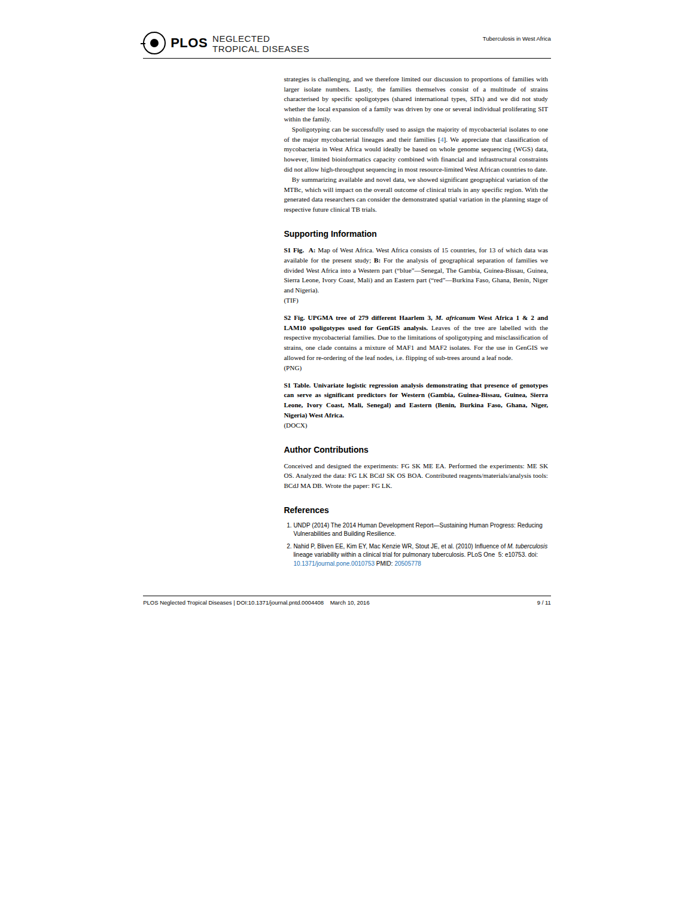PLOS
NEGLECTED TROPICAL DISEASES
Tuberculosis in West Africa
strategies is challenging, and we therefore limited our discussion to proportions of families with larger isolate numbers. Lastly, the families themselves consist of a multitude of strains characterised by specific spoligotypes (shared international types, SITs) and we did not study whether the local expansion of a family was driven by one or several individual proliferating SIT within the family.
Spoligotyping can be successfully used to assign the majority of mycobacterial isolates to one of the major mycobacterial lineages and their families [4]. We appreciate that classification of mycobacteria in West Africa would ideally be based on whole genome sequencing (WGS) data, however, limited bioinformatics capacity combined with financial and infrastructural constraints did not allow high-throughput sequencing in most resource-limited West African countries to date.
By summarizing available and novel data, we showed significant geographical variation of the MTBc, which will impact on the overall outcome of clinical trials in any specific region. With the generated data researchers can consider the demonstrated spatial variation in the planning stage of respective future clinical TB trials.
Supporting Information
S1 Fig. A: Map of West Africa. West Africa consists of 15 countries, for 13 of which data was available for the present study; B: For the analysis of geographical separation of families we divided West Africa into a Western part (“blue”—Senegal, The Gambia, Guinea-Bissau, Guinea, Sierra Leone, Ivory Coast, Mali) and an Eastern part (“red”—Burkina Faso, Ghana, Benin, Niger and Nigeria). (TIF)
S2 Fig. UPGMA tree of 279 different Haarlem 3, M. africanum West Africa 1 & 2 and LAM10 spoligotypes used for GenGIS analysis. Leaves of the tree are labelled with the respective mycobacterial families. Due to the limitations of spoligotyping and misclassification of strains, one clade contains a mixture of MAF1 and MAF2 isolates. For the use in GenGIS we allowed for re-ordering of the leaf nodes, i.e. flipping of sub-trees around a leaf node. (PNG)
S1 Table. Univariate logistic regression analysis demonstrating that presence of genotypes can serve as significant predictors for Western (Gambia, Guinea-Bissau, Guinea, Sierra Leone, Ivory Coast, Mali, Senegal) and Eastern (Benin, Burkina Faso, Ghana, Niger, Nigeria) West Africa. (DOCX)
Author Contributions
Conceived and designed the experiments: FG SK ME EA. Performed the experiments: ME SK OS. Analyzed the data: FG LK BCdJ SK OS BOA. Contributed reagents/materials/analysis tools: BCdJ MA DB. Wrote the paper: FG LK.
References
UNDP (2014) The 2014 Human Development Report—Sustaining Human Progress: Reducing Vulnerabilities and Building Resilience.
Nahid P, Bliven EE, Kim EY, Mac Kenzie WR, Stout JE, et al. (2010) Influence of M. tuberculosis lineage variability within a clinical trial for pulmonary tuberculosis. PLoS One 5: e10753. doi: 10.1371/journal.pone.0010753 PMID: 20505778
PLOS Neglected Tropical Diseases | DOI:10.1371/journal.pntd.0004408 March 10, 2016
9 / 11